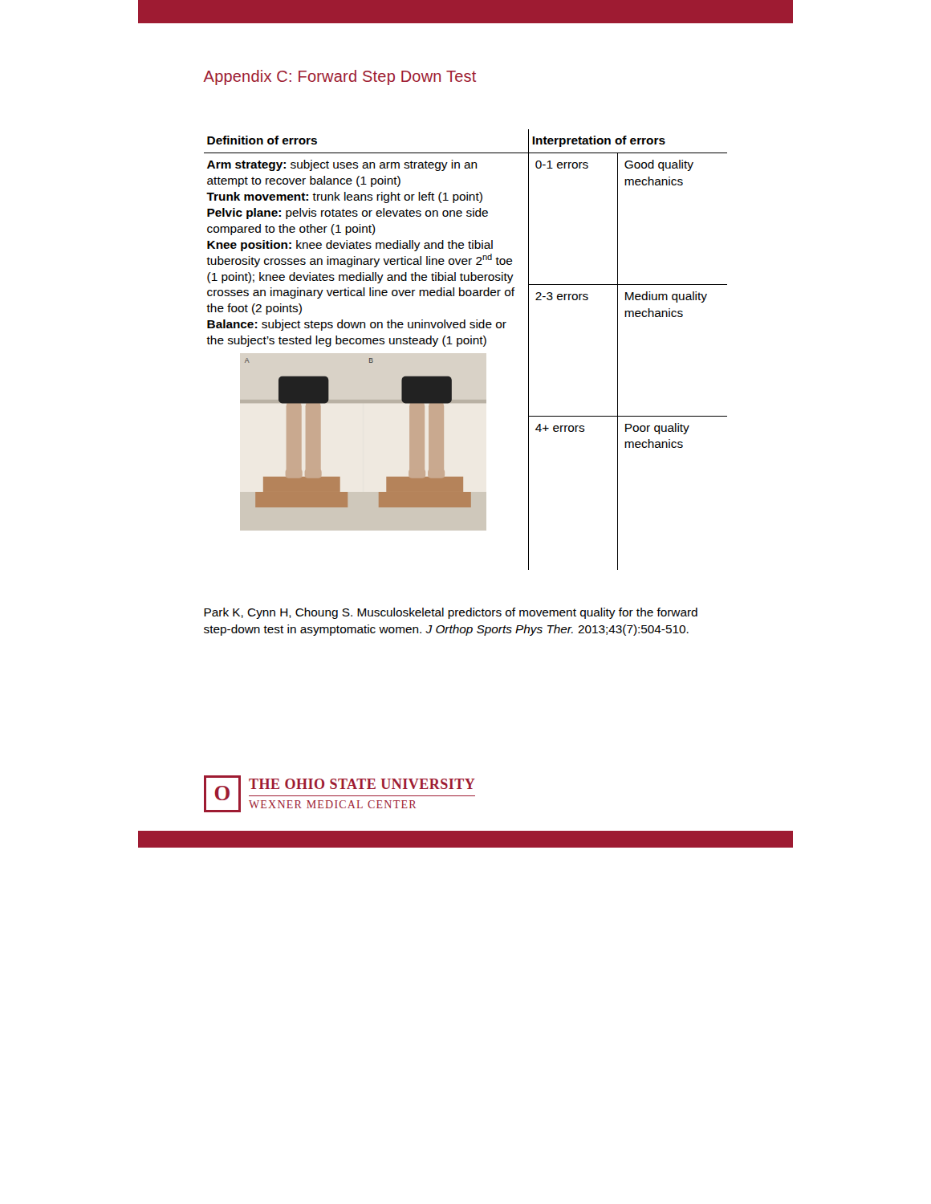Appendix C: Forward Step Down Test
| Definition of errors | Interpretation of errors |
| --- | --- |
| Arm strategy: subject uses an arm strategy in an attempt to recover balance (1 point) Trunk movement: trunk leans right or left (1 point) Pelvic plane: pelvis rotates or elevates on one side compared to the other (1 point) Knee position: knee deviates medially and the tibial tuberosity crosses an imaginary vertical line over 2 nd toe (1 point); knee deviates medially and the tibial tuberosity crosses an imaginary vertical line over medial boarder of the foot (2 points) Balance: subject steps down on the uninvolved side or the subject’s tested leg becomes unsteady (1 point) | 0-1 errors | Good quality mechanics |
| 2-3 errors | Medium quality mechanics |
| 4+ errors | Poor quality mechanics |
Park K, Cynn H, Choung S. Musculoskeletal predictors of movement quality for the forward step-down test in asymptomatic women. J Orthop Sports Phys Ther. 2013;43(7):504-510.
O
THE OHIO STATE UNIVERSITY
WEXNER MEDICAL CENTER